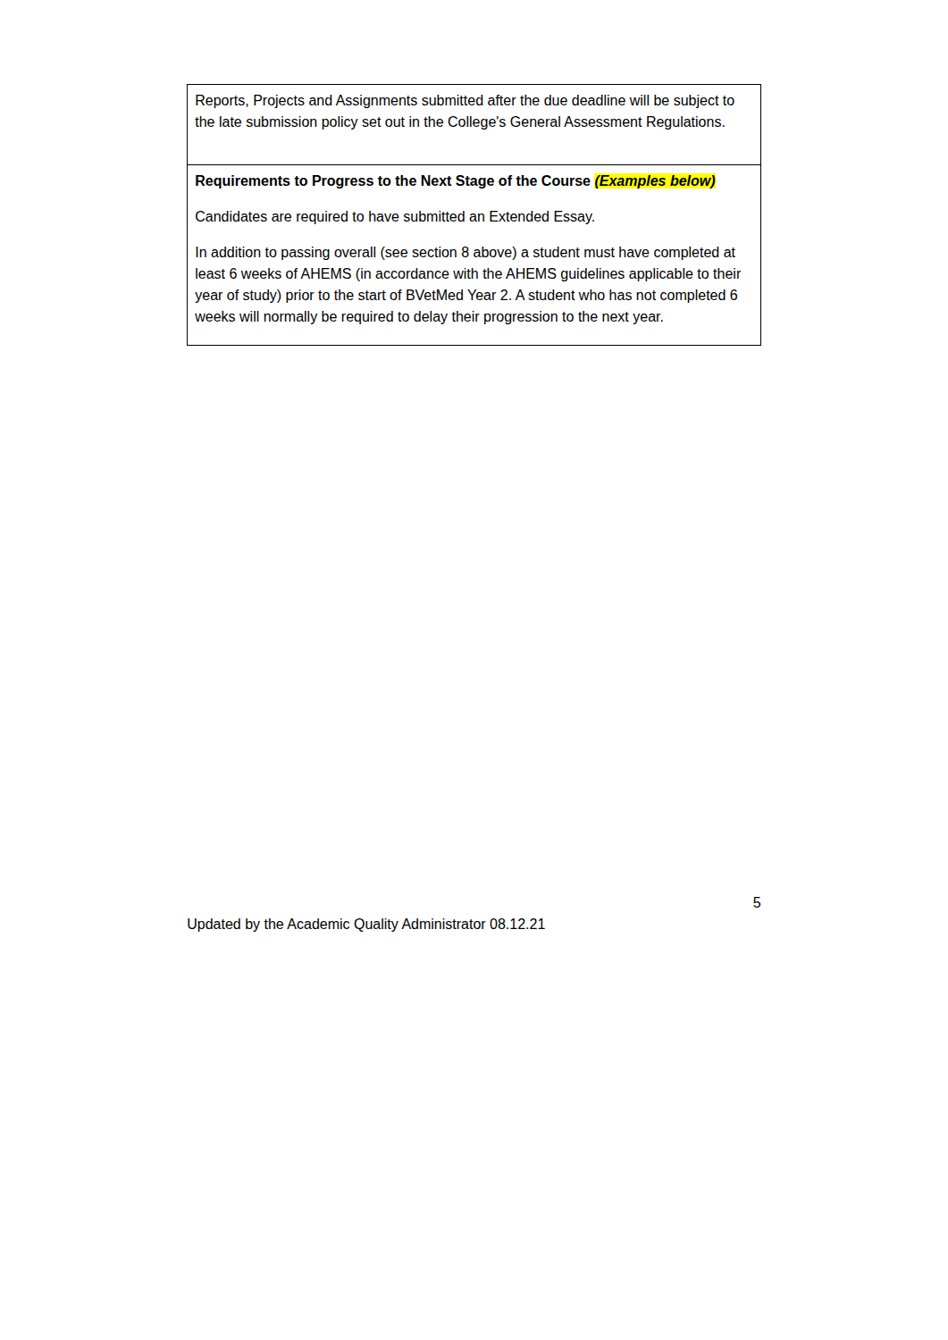| Reports, Projects and Assignments submitted after the due deadline will be subject to the late submission policy set out in the College's General Assessment Regulations. |
| Requirements to Progress to the Next Stage of the Course ( Examples below) Candidates are required to have submitted an Extended Essay. In addition to passing overall (see section 8 above) a student must have completed at least 6 weeks of AHEMS (in accordance with the AHEMS guidelines applicable to their year of study) prior to the start of BVetMed Year 2. A student who has not completed 6 weeks will normally be required to delay their progression to the next year. |
Updated by the Academic Quality Administrator 08.12.21
5